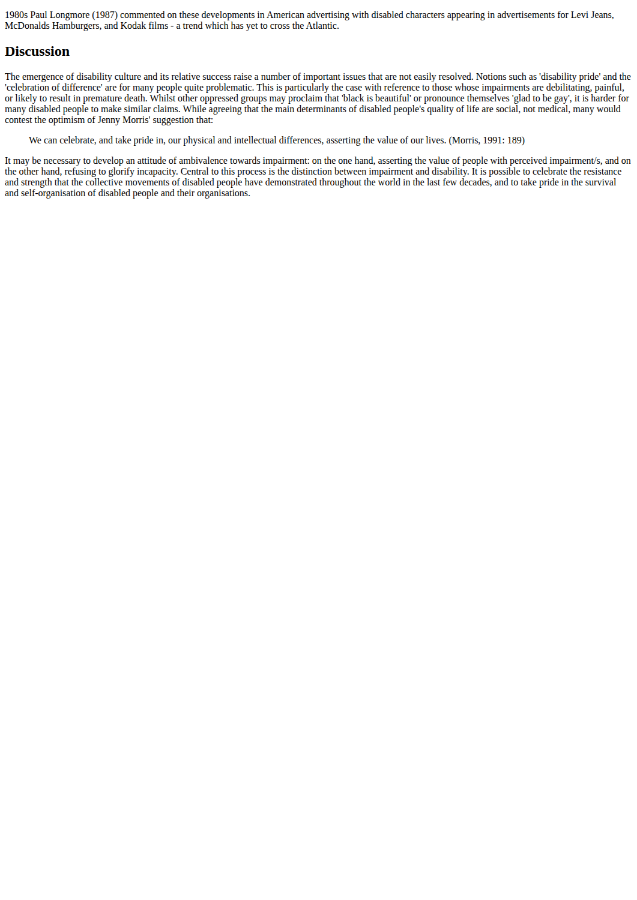1980s Paul Longmore (1987) commented on these developments in American advertising with disabled characters appearing in advertisements for Levi Jeans, McDonalds Hamburgers, and Kodak films - a trend which has yet to cross the Atlantic.
Discussion
The emergence of disability culture and its relative success raise a number of important issues that are not easily resolved. Notions such as 'disability pride' and the 'celebration of difference' are for many people quite problematic. This is particularly the case with reference to those whose impairments are debilitating, painful, or likely to result in premature death. Whilst other oppressed groups may proclaim that 'black is beautiful' or pronounce themselves 'glad to be gay', it is harder for many disabled people to make similar claims. While agreeing that the main determinants of disabled people's quality of life are social, not medical, many would contest the optimism of Jenny Morris' suggestion that:
We can celebrate, and take pride in, our physical and intellectual differences, asserting the value of our lives. (Morris, 1991: 189)
It may be necessary to develop an attitude of ambivalence towards impairment: on the one hand, asserting the value of people with perceived impairment/s, and on the other hand, refusing to glorify incapacity. Central to this process is the distinction between impairment and disability. It is possible to celebrate the resistance and strength that the collective movements of disabled people have demonstrated throughout the world in the last few decades, and to take pride in the survival and self-organisation of disabled people and their organisations.